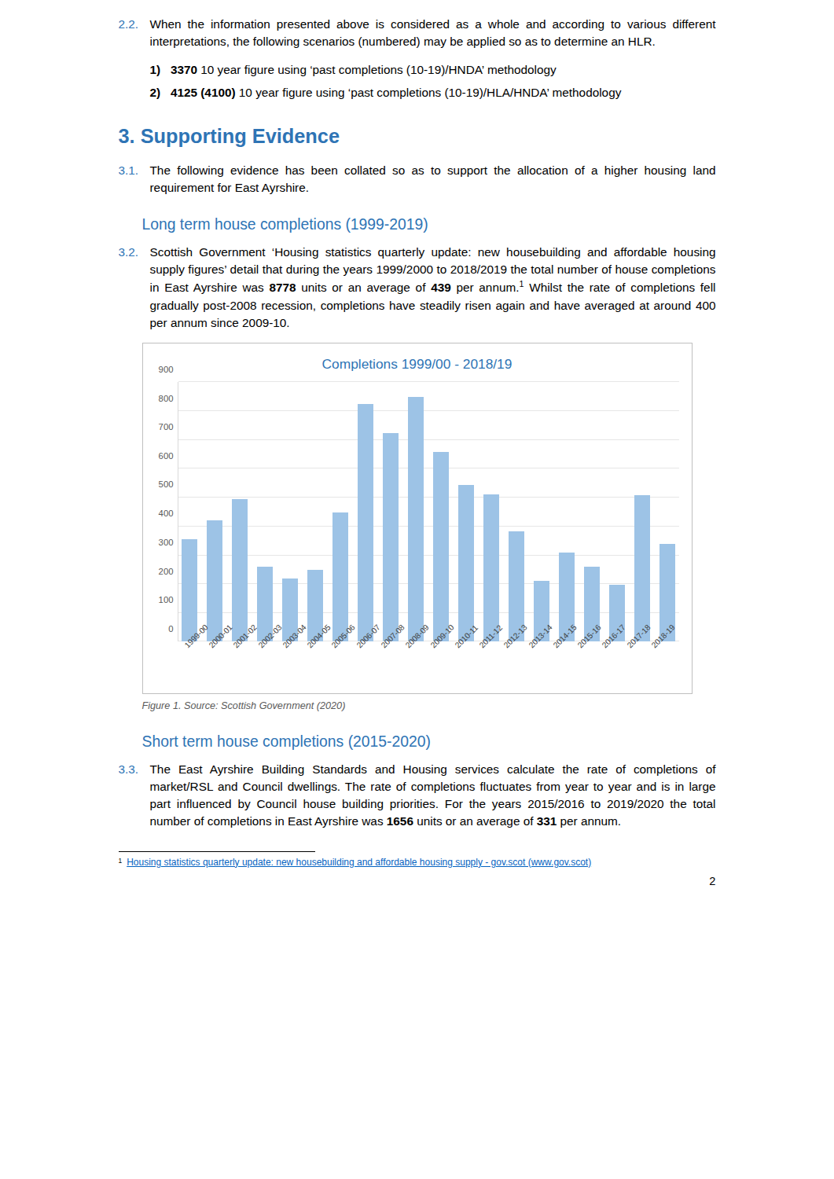2.2.
When the information presented above is considered as a whole and according to various different interpretations, the following scenarios (numbered) may be applied so as to determine an HLR.
1) 3370 10 year figure using ‘past completions (10-19)/HNDA’ methodology
2) 4125 (4100) 10 year figure using ‘past completions (10-19)/HLA/HNDA’ methodology
3. Supporting Evidence
3.1.
The following evidence has been collated so as to support the allocation of a higher housing land requirement for East Ayrshire.
Long term house completions (1999-2019)
3.2.
Scottish Government ‘Housing statistics quarterly update: new housebuilding and affordable housing supply figures’ detail that during the years 1999/2000 to 2018/2019 the total number of house completions in East Ayrshire was 8778 units or an average of 439 per annum.1 Whilst the rate of completions fell gradually post-2008 recession, completions have steadily risen again and have averaged at around 400 per annum since 2009-10.
Completions 1999/00 - 2018/19
900
800
700
600
500
400
300
200
100
0
1999-00
2000-01
2001-02
2002-03
2003-04
2004-05
2005-06
2006-07
2007-08
2008-09
2009-10
2010-11
2011-12
2012-13
2013-14
2014-15
2015-16
2016-17
2017-18
2018-19
Figure 1. Source: Scottish Government (2020)
Short term house completions (2015-2020)
3.3.
The East Ayrshire Building Standards and Housing services calculate the rate of completions of market/RSL and Council dwellings. The rate of completions fluctuates from year to year and is in large part influenced by Council house building priorities. For the years 2015/2016 to 2019/2020 the total number of completions in East Ayrshire was 1656 units or an average of 331 per annum.
1
Housing statistics quarterly update: new housebuilding and affordable housing supply - gov.scot (www.gov.scot)
2